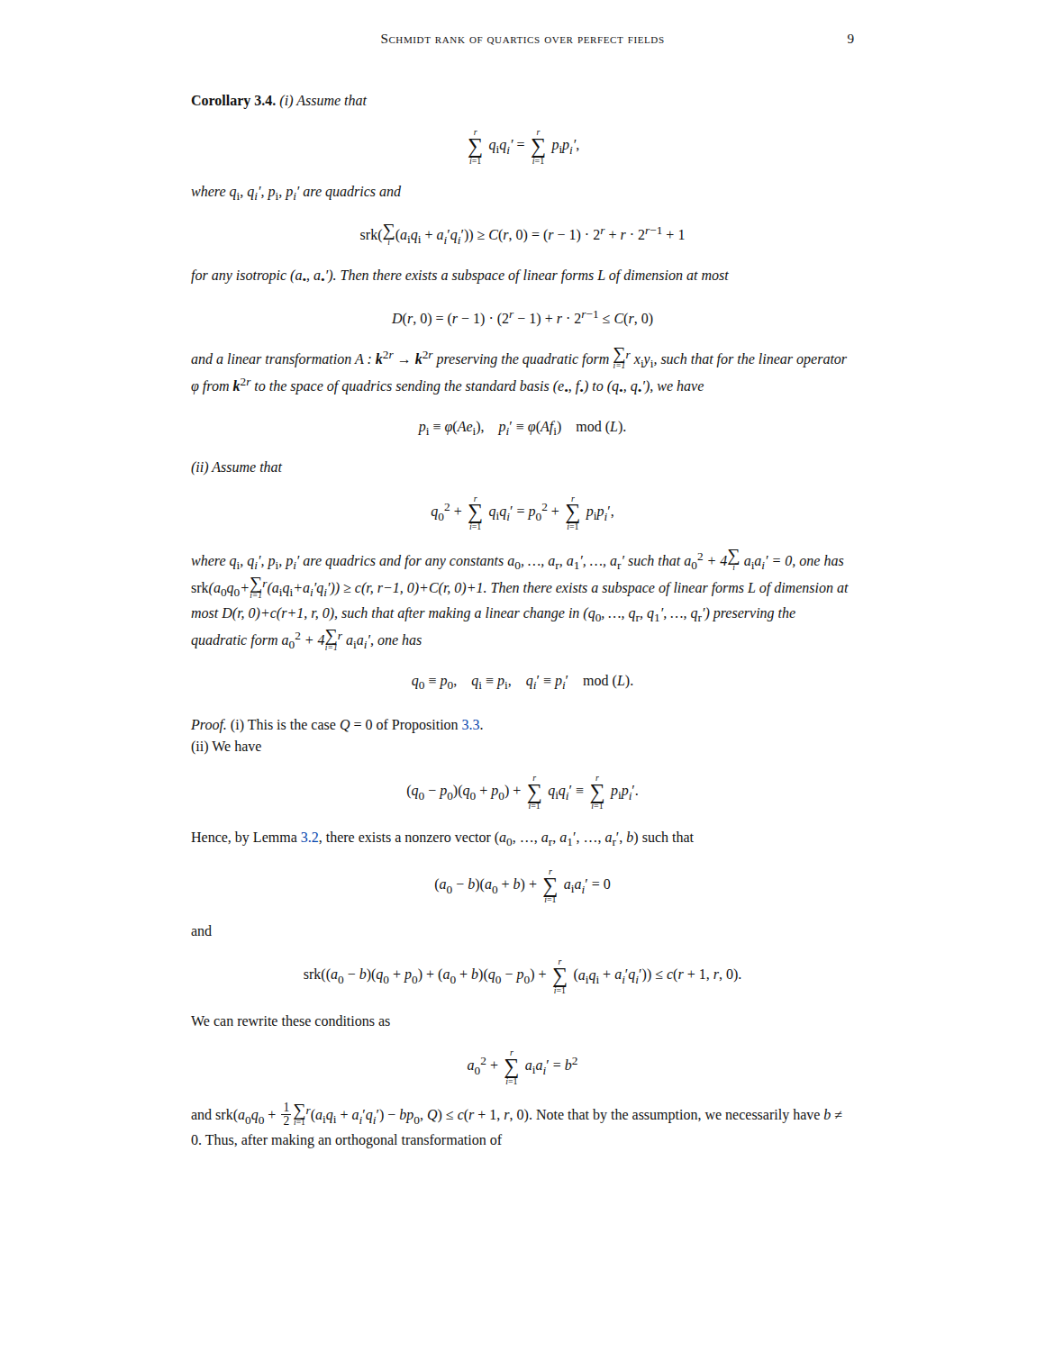Schmidt rank of quartics over perfect fields 9
Corollary 3.4. (i) Assume that
r∑i=1 qiqi′ = r∑i=1 pipi′,
where qi, qi′, pi, pi′ are quadrics and
srk(∑i(aiqi + ai′qi′)) ≥ C(r, 0) = (r − 1) · 2r + r · 2r−1 + 1
for any isotropic (a•, a•′). Then there exists a subspace of linear forms L of dimension at most
D(r, 0) = (r − 1) · (2r − 1) + r · 2r−1 ≤ C(r, 0)
and a linear transformation A : k2r → k2r preserving the quadratic form ∑i=1r xiyi, such that for the linear operator φ from k2r to the space of quadrics sending the standard basis (e•, f•) to (q•, q•′), we have
pi ≡ φ(Aei), pi′ ≡ φ(Afi) mod (L).
(ii) Assume that
q02 + r∑i=1 qiqi′ = p02 + r∑i=1 pipi′,
where qi, qi′, pi, pi′ are quadrics and for any constants a0, …, ar, a1′, …, ar′ such that a02 + 4∑i aiai′ = 0, one has srk(a0q0+∑i=1r(aiqi+ai′qi′)) ≥ c(r, r−1, 0)+C(r, 0)+1. Then there exists a subspace of linear forms L of dimension at most D(r, 0)+c(r+1, r, 0), such that after making a linear change in (q0, …, qr, q1′, …, qr′) preserving the quadratic form a02 + 4∑i=1r aiai′, one has
q0 ≡ p0, qi ≡ pi, qi′ ≡ pi′ mod (L).
Proof. (i) This is the case Q = 0 of Proposition 3.3.
(ii) We have
(q0 − p0)(q0 + p0) + r∑i=1 qiqi′ ≡ r∑i=1 pipi′.
Hence, by Lemma 3.2, there exists a nonzero vector (a0, …, ar, a1′, …, ar′, b) such that
(a0 − b)(a0 + b) + r∑i=1 aiai′ = 0
and
srk((a0 − b)(q0 + p0) + (a0 + b)(q0 − p0) + r∑i=1 (aiqi + ai′qi′)) ≤ c(r + 1, r, 0).
We can rewrite these conditions as
a02 + r∑i=1 aiai′ = b2
and srk(a0q0 + 12∑i=1r(aiqi + ai′qi′) − bp0, Q) ≤ c(r + 1, r, 0). Note that by the assumption, we necessarily have b ≠ 0. Thus, after making an orthogonal transformation of